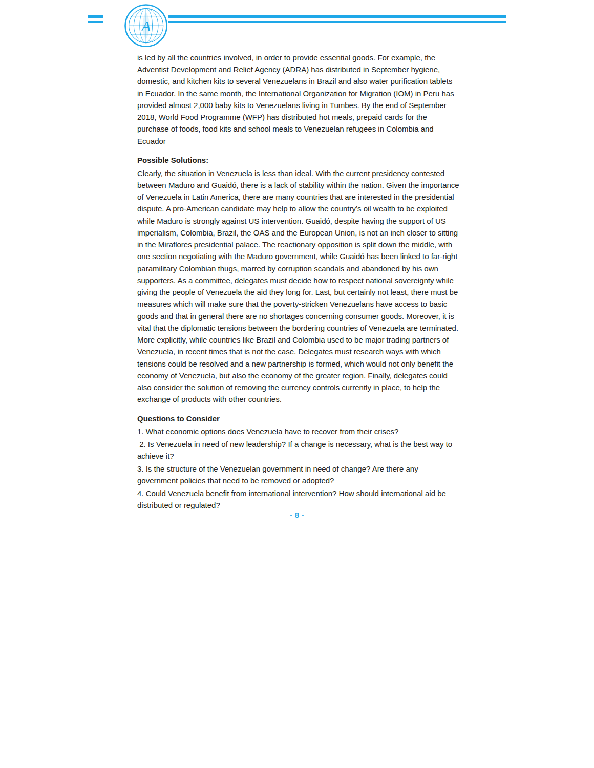A
is led by all the countries involved, in order to provide essential goods. For example, the Adventist Development and Relief Agency (ADRA) has distributed in September hygiene, domestic, and kitchen kits to several Venezuelans in Brazil and also water purification tablets in Ecuador. In the same month, the International Organization for Migration (IOM) in Peru has provided almost 2,000 baby kits to Venezuelans living in Tumbes. By the end of September 2018, World Food Programme (WFP) has distributed hot meals, prepaid cards for the purchase of foods, food kits and school meals to Venezuelan refugees in Colombia and Ecuador
Possible Solutions:
Clearly, the situation in Venezuela is less than ideal. With the current presidency contested between Maduro and Guaidó, there is a lack of stability within the nation. Given the importance of Venezuela in Latin America, there are many countries that are interested in the presidential dispute. A pro-American candidate may help to allow the country’s oil wealth to be exploited while Maduro is strongly against US intervention. Guaidó, despite having the support of US imperialism, Colombia, Brazil, the OAS and the European Union, is not an inch closer to sitting in the Miraflores presidential palace. The reactionary opposition is split down the middle, with one section negotiating with the Maduro government, while Guaidó has been linked to far-right paramilitary Colombian thugs, marred by corruption scandals and abandoned by his own supporters. As a committee, delegates must decide how to respect national sovereignty while giving the people of Venezuela the aid they long for. Last, but certainly not least, there must be measures which will make sure that the poverty-stricken Venezuelans have access to basic goods and that in general there are no shortages concerning consumer goods. Moreover, it is vital that the diplomatic tensions between the bordering countries of Venezuela are terminated. More explicitly, while countries like Brazil and Colombia used to be major trading partners of Venezuela, in recent times that is not the case. Delegates must research ways with which tensions could be resolved and a new partnership is formed, which would not only benefit the economy of Venezuela, but also the economy of the greater region. Finally, delegates could also consider the solution of removing the currency controls currently in place, to help the exchange of products with other countries.
Questions to Consider
1. What economic options does Venezuela have to recover from their crises?
2. Is Venezuela in need of new leadership? If a change is necessary, what is the best way to achieve it?
3. Is the structure of the Venezuelan government in need of change? Are there any government policies that need to be removed or adopted?
4. Could Venezuela benefit from international intervention? How should international aid be distributed or regulated?
- 8 -